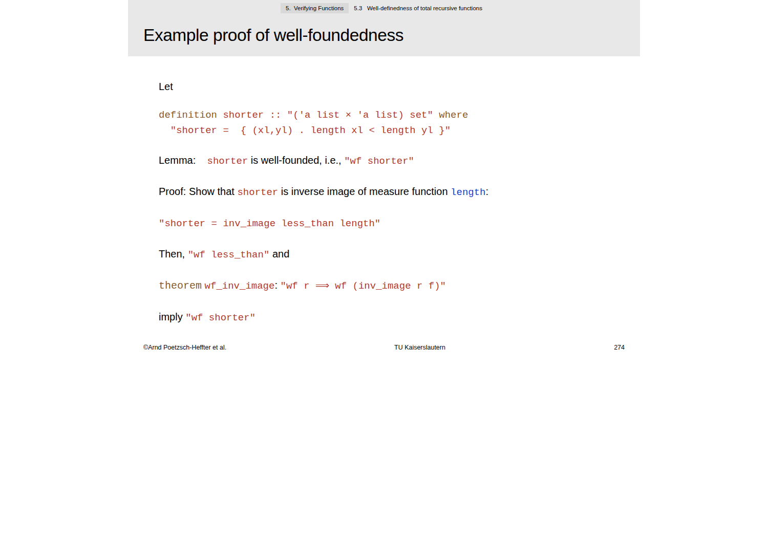5. Verifying Functions 5.3 Well-definedness of total recursive functions
Example proof of well-foundedness
Let
definition shorter :: "('a list × 'a list) set" where "shorter = { (xl,yl) . length xl < length yl }"
Lemma: shorter is well-founded, i.e., "wf shorter"
Proof: Show that shorter is inverse image of measure function length:
"shorter = inv_image less_than length"
Then, "wf less_than" and
theorem wf_inv_image: "wf r ⟹ wf (inv_image r f)"
imply "wf shorter"
©Arnd Poetzsch-Heffter et al.
TU Kaiserslautern
274